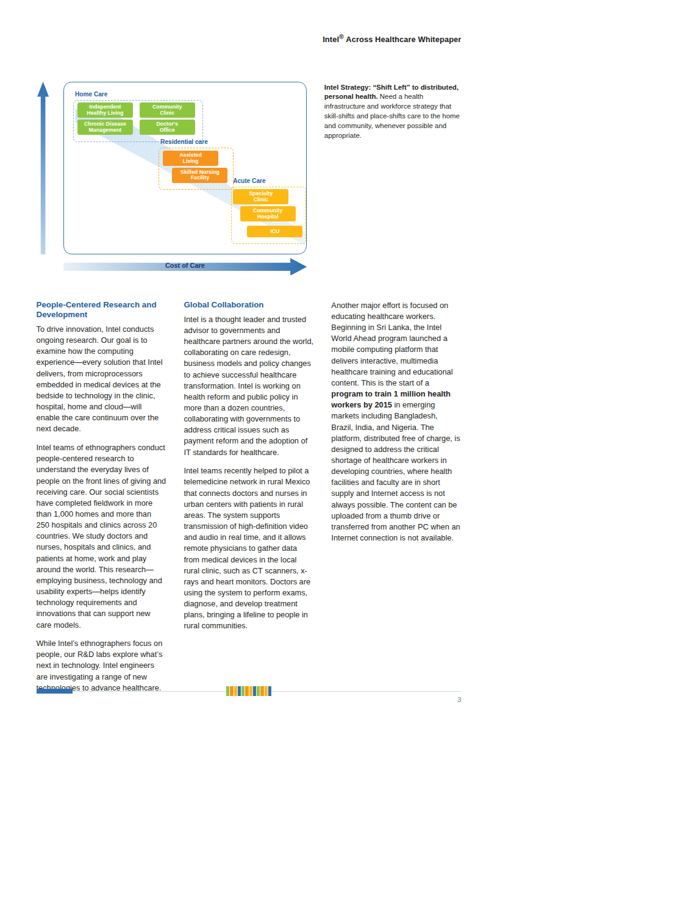Intel® Across Healthcare Whitepaper
Quality of Life
Home Care
Independent
Healthy Living
Community
Clinic
Chronic Disease
Management
Doctor's
Office
Residential care
Assisted
Living
Skilled Nursing
Facility
Acute Care
Specialty
Clinic
Community
Hospital
ICU
Cost of Care
Intel Strategy: “Shift Left” to distributed, personal health. Need a health infrastructure and workforce strategy that skill-shifts and place-shifts care to the home and community, whenever possible and appropriate.
People-Centered Research and Development
To drive innovation, Intel conducts ongoing research. Our goal is to examine how the computing experience—every solution that Intel delivers, from microprocessors embedded in medical devices at the bedside to technology in the clinic, hospital, home and cloud—will enable the care continuum over the next decade.
Intel teams of ethnographers conduct people-centered research to understand the everyday lives of people on the front lines of giving and receiving care. Our social scientists have completed fieldwork in more than 1,000 homes and more than 250 hospitals and clinics across 20 countries. We study doctors and nurses, hospitals and clinics, and patients at home, work and play around the world. This research—employing business, technology and usability experts—helps identify technology requirements and innovations that can support new care models.
While Intel’s ethnographers focus on people, our R&D labs explore what’s next in technology. Intel engineers are investigating a range of new technologies to advance healthcare.
Global Collaboration
Intel is a thought leader and trusted advisor to governments and healthcare partners around the world, collaborating on care redesign, business models and policy changes to achieve successful healthcare transformation. Intel is working on health reform and public policy in more than a dozen countries, collaborating with governments to address critical issues such as payment reform and the adoption of IT standards for healthcare.
Intel teams recently helped to pilot a telemedicine network in rural Mexico that connects doctors and nurses in urban centers with patients in rural areas. The system supports transmission of high-definition video and audio in real time, and it allows remote physicians to gather data from medical devices in the local rural clinic, such as CT scanners, x-rays and heart monitors. Doctors are using the system to perform exams, diagnose, and develop treatment plans, bringing a lifeline to people in rural communities.
Another major effort is focused on educating healthcare workers. Beginning in Sri Lanka, the Intel World Ahead program launched a mobile computing platform that delivers interactive, multimedia healthcare training and educational content. This is the start of a program to train 1 million health workers by 2015 in emerging markets including Bangladesh, Brazil, India, and Nigeria. The platform, distributed free of charge, is designed to address the critical shortage of healthcare workers in developing countries, where health facilities and faculty are in short supply and Internet access is not always possible. The content can be uploaded from a thumb drive or transferred from another PC when an Internet connection is not available.
3